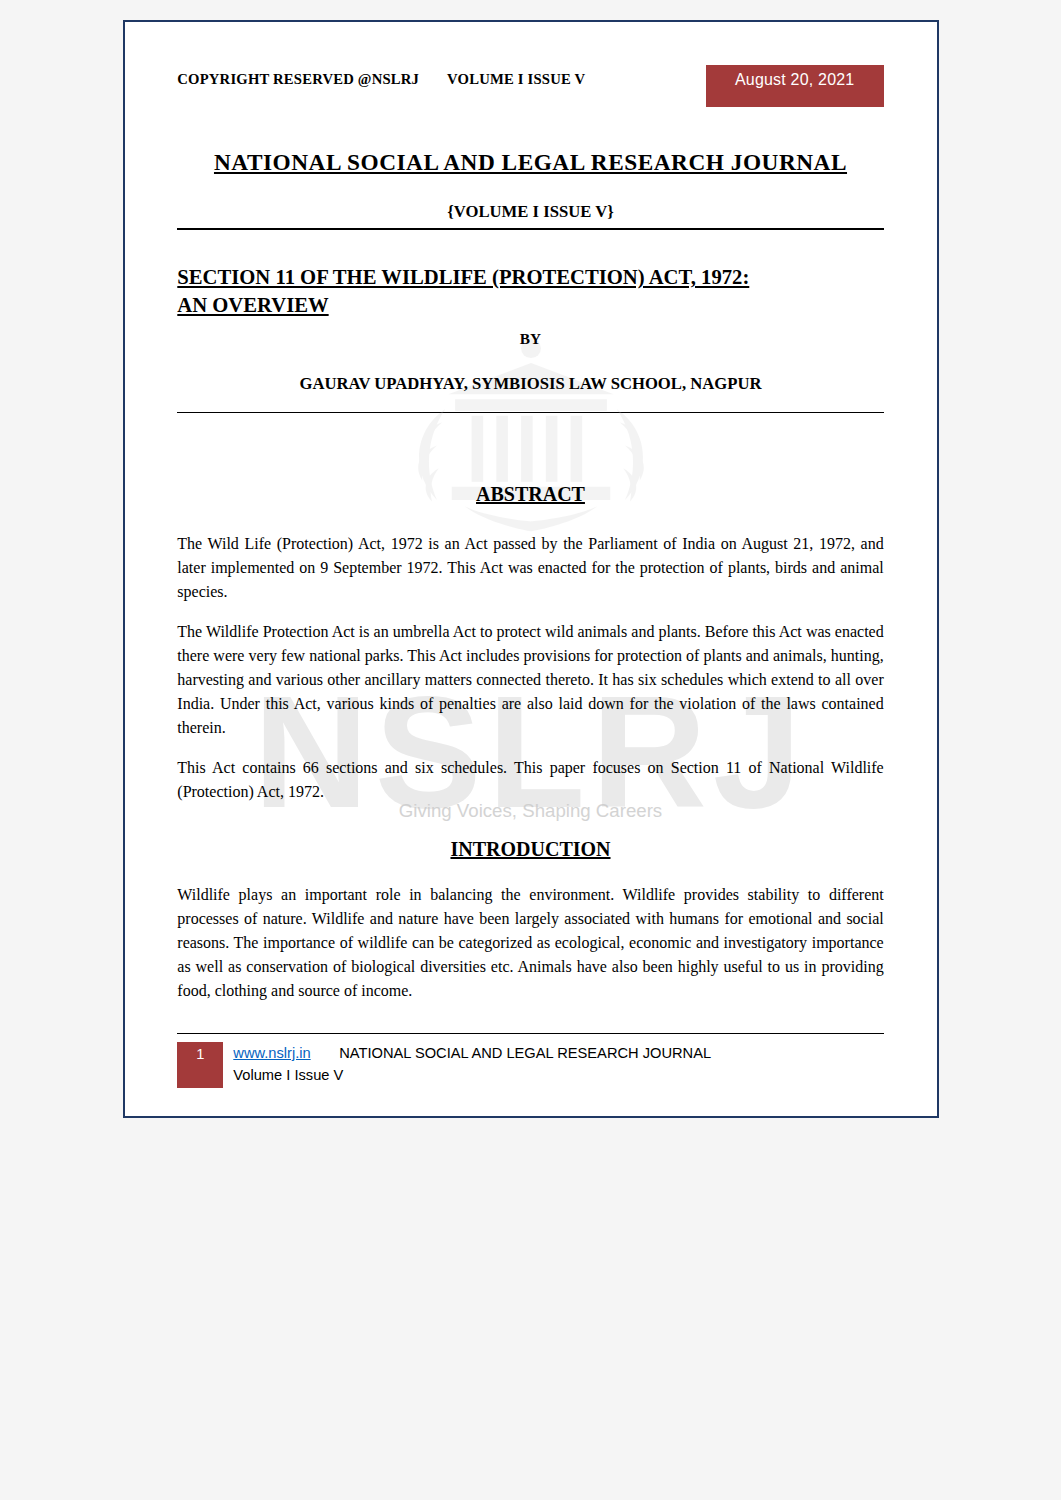COPYRIGHT RESERVED @NSLRJVOLUME I ISSUE V
August 20, 2021
NATIONAL SOCIAL AND LEGAL RESEARCH JOURNAL
{VOLUME I ISSUE V}
SECTION 11 OF THE WILDLIFE (PROTECTION) ACT, 1972:
AN OVERVIEW
NSLRJ
Giving Voices, Shaping Careers
BY
GAURAV UPADHYAY, SYMBIOSIS LAW SCHOOL, NAGPUR
ABSTRACT
The Wild Life (Protection) Act, 1972 is an Act passed by the Parliament of India on August 21, 1972, and later implemented on 9 September 1972. This Act was enacted for the protection of plants, birds and animal species.
The Wildlife Protection Act is an umbrella Act to protect wild animals and plants. Before this Act was enacted there were very few national parks. This Act includes provisions for protection of plants and animals, hunting, harvesting and various other ancillary matters connected thereto. It has six schedules which extend to all over India. Under this Act, various kinds of penalties are also laid down for the violation of the laws contained therein.
This Act contains 66 sections and six schedules. This paper focuses on Section 11 of National Wildlife (Protection) Act, 1972.
INTRODUCTION
Wildlife plays an important role in balancing the environment. Wildlife provides stability to different processes of nature. Wildlife and nature have been largely associated with humans for emotional and social reasons. The importance of wildlife can be categorized as ecological, economic and investigatory importance as well as conservation of biological diversities etc. Animals have also been highly useful to us in providing food, clothing and source of income.
1
www.nslrj.in NATIONAL SOCIAL AND LEGAL RESEARCH JOURNAL
Volume I Issue V